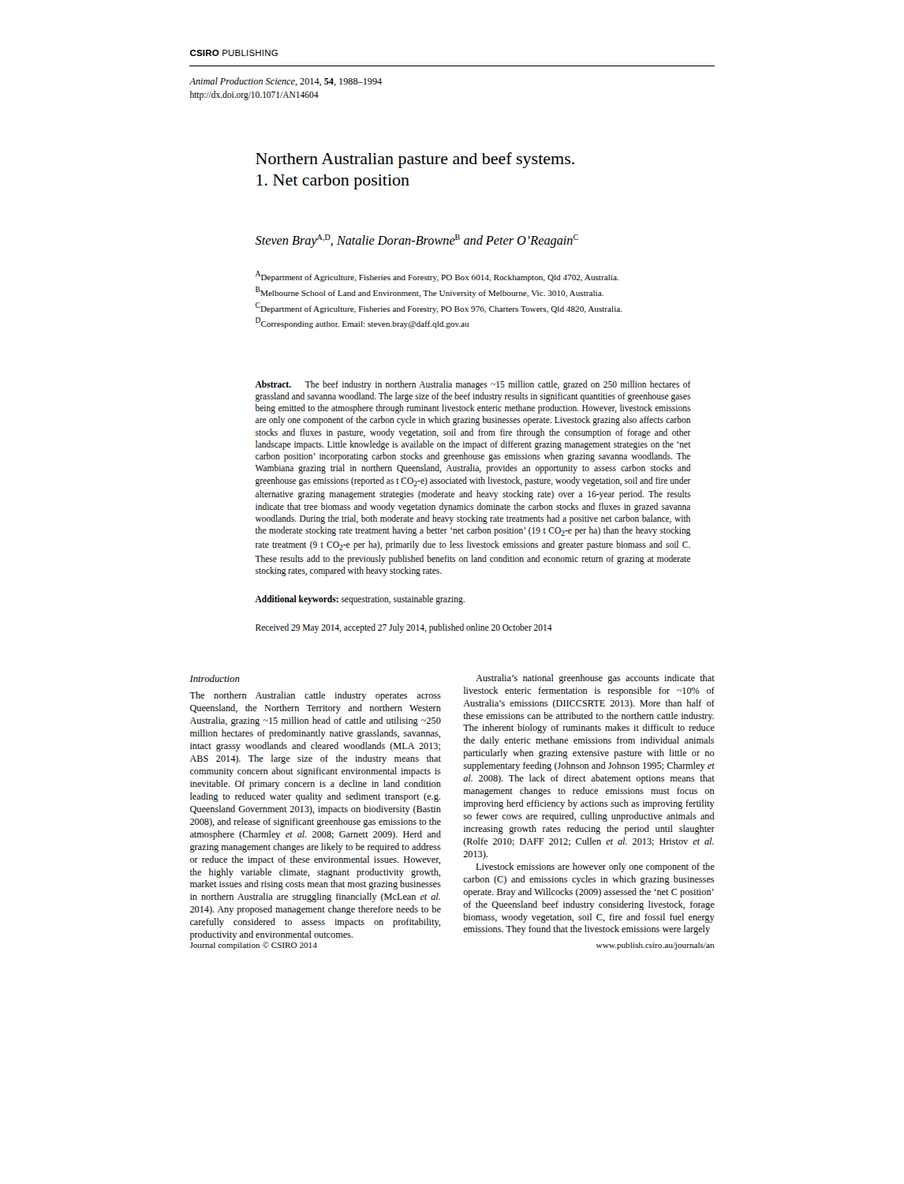CSIRO PUBLISHING
Animal Production Science, 2014, 54, 1988–1994
http://dx.doi.org/10.1071/AN14604
Northern Australian pasture and beef systems.
1. Net carbon position
Steven BrayA,D, Natalie Doran-BrowneB and Peter O’ReagainC
ADepartment of Agriculture, Fisheries and Forestry, PO Box 6014, Rockhampton, Qld 4702, Australia.
BMelbourne School of Land and Environment, The University of Melbourne, Vic. 3010, Australia.
CDepartment of Agriculture, Fisheries and Forestry, PO Box 976, Charters Towers, Qld 4820, Australia.
DCorresponding author. Email: steven.bray@daff.qld.gov.au
Abstract. The beef industry in northern Australia manages ~15 million cattle, grazed on 250 million hectares of grassland and savanna woodland. The large size of the beef industry results in significant quantities of greenhouse gases being emitted to the atmosphere through ruminant livestock enteric methane production. However, livestock emissions are only one component of the carbon cycle in which grazing businesses operate. Livestock grazing also affects carbon stocks and fluxes in pasture, woody vegetation, soil and from fire through the consumption of forage and other landscape impacts. Little knowledge is available on the impact of different grazing management strategies on the ‘net carbon position’ incorporating carbon stocks and greenhouse gas emissions when grazing savanna woodlands. The Wambiana grazing trial in northern Queensland, Australia, provides an opportunity to assess carbon stocks and greenhouse gas emissions (reported as t CO2-e) associated with livestock, pasture, woody vegetation, soil and fire under alternative grazing management strategies (moderate and heavy stocking rate) over a 16-year period. The results indicate that tree biomass and woody vegetation dynamics dominate the carbon stocks and fluxes in grazed savanna woodlands. During the trial, both moderate and heavy stocking rate treatments had a positive net carbon balance, with the moderate stocking rate treatment having a better ‘net carbon position’ (19 t CO2-e per ha) than the heavy stocking rate treatment (9 t CO2-e per ha), primarily due to less livestock emissions and greater pasture biomass and soil C. These results add to the previously published benefits on land condition and economic return of grazing at moderate stocking rates, compared with heavy stocking rates.
Additional keywords: sequestration, sustainable grazing.
Received 29 May 2014, accepted 27 July 2014, published online 20 October 2014
Introduction
The northern Australian cattle industry operates across Queensland, the Northern Territory and northern Western Australia, grazing ~15 million head of cattle and utilising ~250 million hectares of predominantly native grasslands, savannas, intact grassy woodlands and cleared woodlands (MLA 2013; ABS 2014). The large size of the industry means that community concern about significant environmental impacts is inevitable. Of primary concern is a decline in land condition leading to reduced water quality and sediment transport (e.g. Queensland Government 2013), impacts on biodiversity (Bastin 2008), and release of significant greenhouse gas emissions to the atmosphere (Charmley et al. 2008; Garnett 2009). Herd and grazing management changes are likely to be required to address or reduce the impact of these environmental issues. However, the highly variable climate, stagnant productivity growth, market issues and rising costs mean that most grazing businesses in northern Australia are struggling financially (McLean et al. 2014). Any proposed management change therefore needs to be carefully considered to assess impacts on profitability, productivity and environmental outcomes.
Australia’s national greenhouse gas accounts indicate that livestock enteric fermentation is responsible for ~10% of Australia’s emissions (DIICCSRTE 2013). More than half of these emissions can be attributed to the northern cattle industry. The inherent biology of ruminants makes it difficult to reduce the daily enteric methane emissions from individual animals particularly when grazing extensive pasture with little or no supplementary feeding (Johnson and Johnson 1995; Charmley et al. 2008). The lack of direct abatement options means that management changes to reduce emissions must focus on improving herd efficiency by actions such as improving fertility so fewer cows are required, culling unproductive animals and increasing growth rates reducing the period until slaughter (Rolfe 2010; DAFF 2012; Cullen et al. 2013; Hristov et al. 2013).
Livestock emissions are however only one component of the carbon (C) and emissions cycles in which grazing businesses operate. Bray and Willcocks (2009) assessed the ‘net C position’ of the Queensland beef industry considering livestock, forage biomass, woody vegetation, soil C, fire and fossil fuel energy emissions. They found that the livestock emissions were largely
Journal compilation © CSIRO 2014
www.publish.csiro.au/journals/an